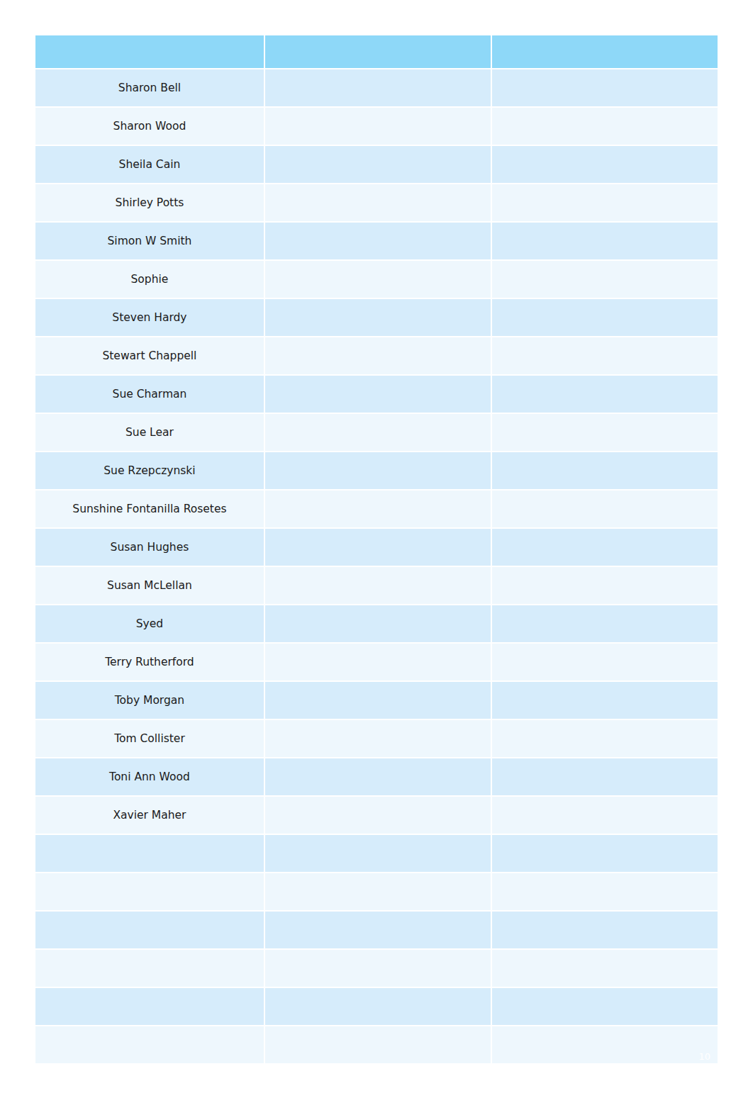| Sharon Bell | | |
| Sharon Wood | | |
| Sheila Cain | | |
| Shirley Potts | | |
| Simon W Smith | | |
| Sophie | | |
| Steven Hardy | | |
| Stewart Chappell | | |
| Sue Charman | | |
| Sue Lear | | |
| Sue Rzepczynski | | |
| Sunshine Fontanilla Rosetes | | |
| Susan Hughes | | |
| Susan McLellan | | |
| Syed | | |
| Terry Rutherford | | |
| Toby Morgan | | |
| Tom Collister | | |
| Toni Ann Wood | | |
| Xavier Maher | | |
| | | 10 |